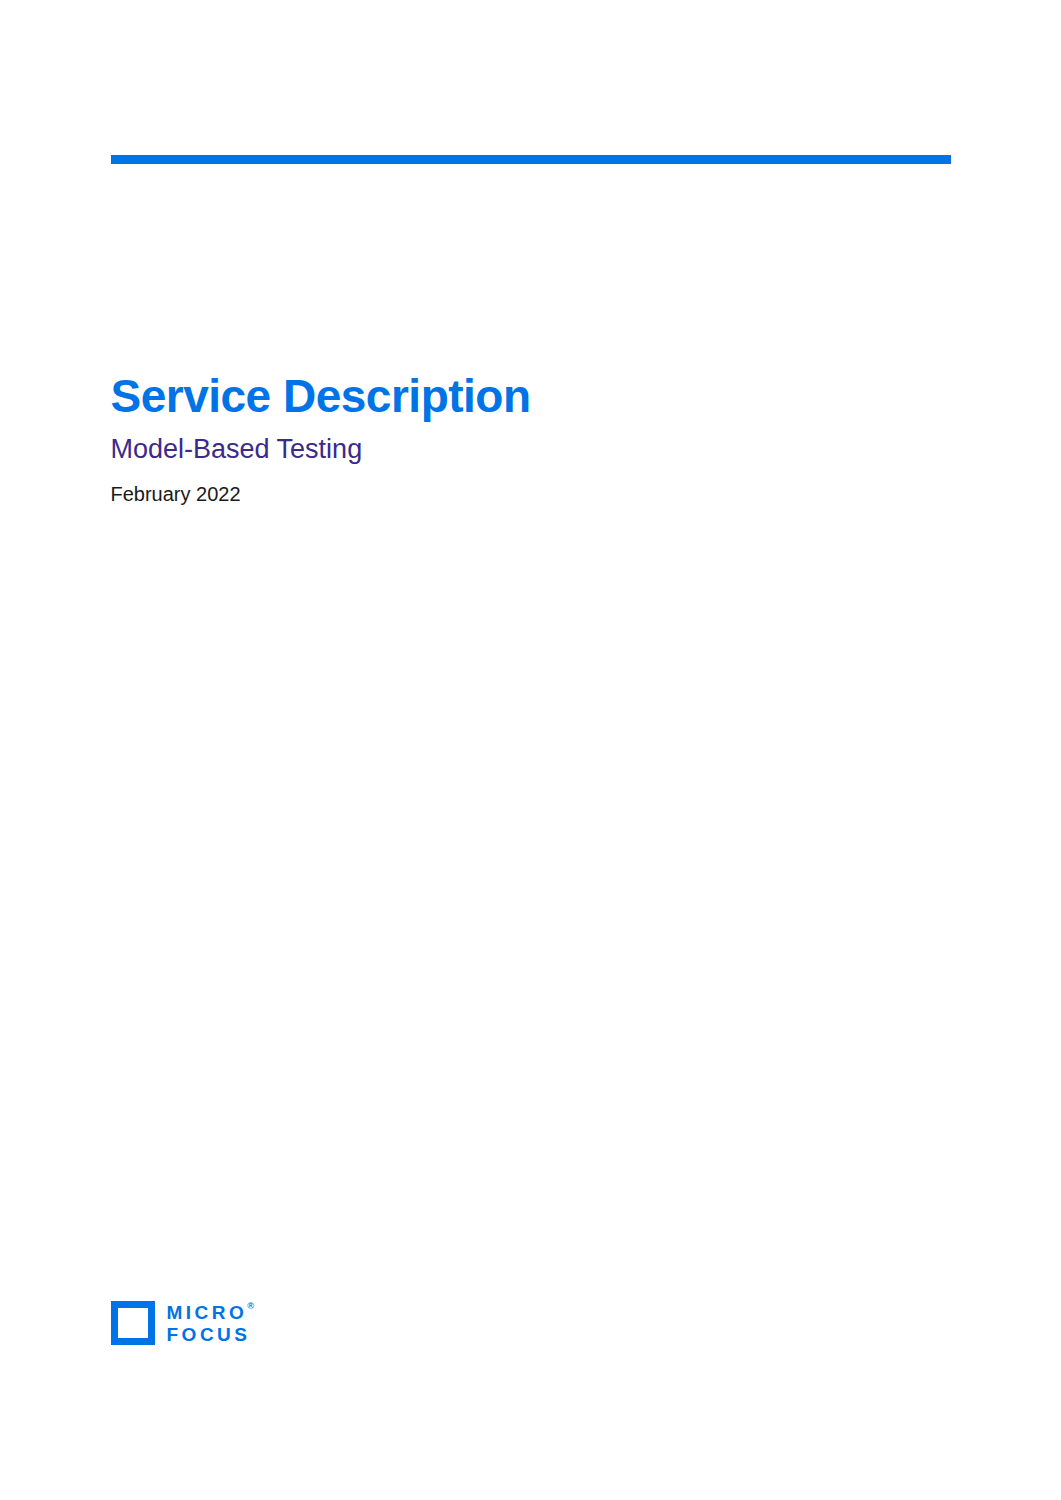Service Description
Model-Based Testing
February 2022
MICRO® FOCUS